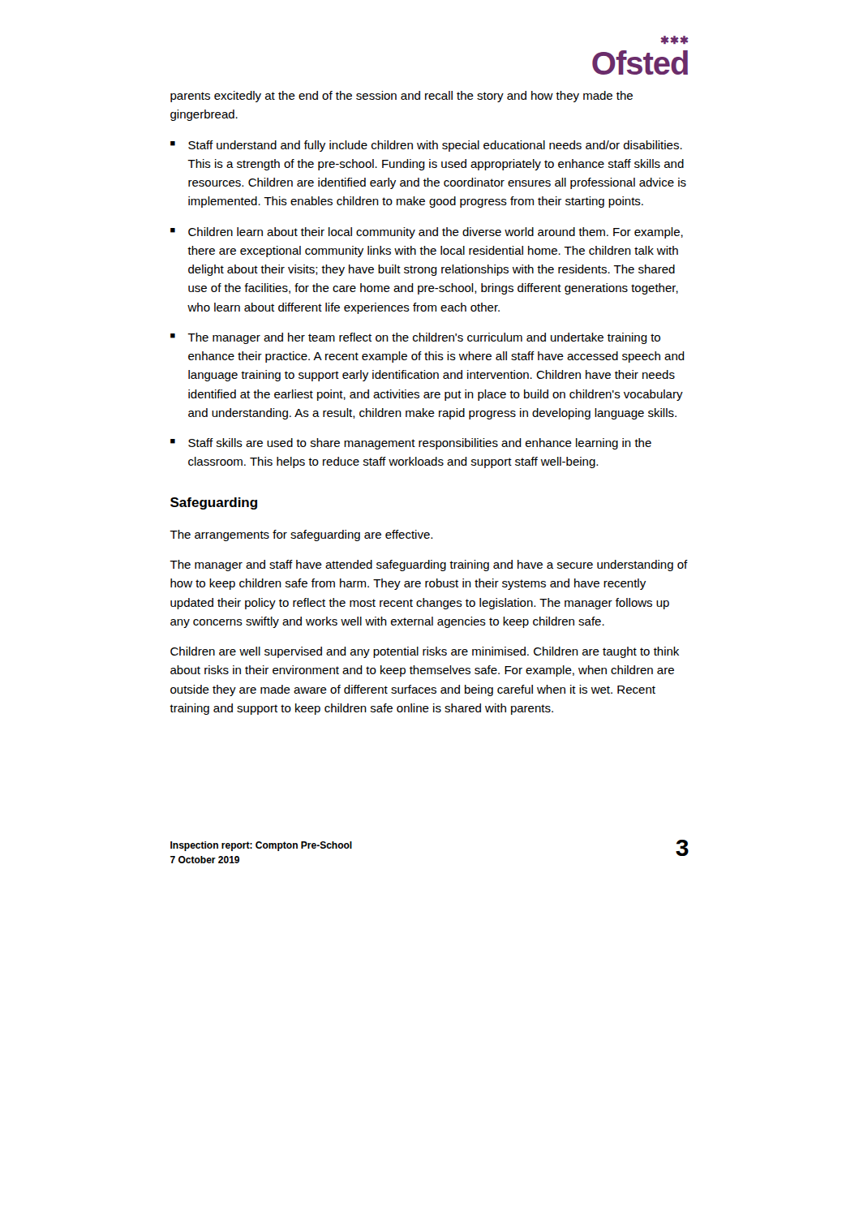✱✱✱
Ofsted
parents excitedly at the end of the session and recall the story and how they made the gingerbread.
Staff understand and fully include children with special educational needs and/or disabilities. This is a strength of the pre-school. Funding is used appropriately to enhance staff skills and resources. Children are identified early and the coordinator ensures all professional advice is implemented. This enables children to make good progress from their starting points.
Children learn about their local community and the diverse world around them. For example, there are exceptional community links with the local residential home. The children talk with delight about their visits; they have built strong relationships with the residents. The shared use of the facilities, for the care home and pre-school, brings different generations together, who learn about different life experiences from each other.
The manager and her team reflect on the children's curriculum and undertake training to enhance their practice. A recent example of this is where all staff have accessed speech and language training to support early identification and intervention. Children have their needs identified at the earliest point, and activities are put in place to build on children's vocabulary and understanding. As a result, children make rapid progress in developing language skills.
Staff skills are used to share management responsibilities and enhance learning in the classroom. This helps to reduce staff workloads and support staff well-being.
Safeguarding
The arrangements for safeguarding are effective.
The manager and staff have attended safeguarding training and have a secure understanding of how to keep children safe from harm. They are robust in their systems and have recently updated their policy to reflect the most recent changes to legislation. The manager follows up any concerns swiftly and works well with external agencies to keep children safe.
Children are well supervised and any potential risks are minimised. Children are taught to think about risks in their environment and to keep themselves safe. For example, when children are outside they are made aware of different surfaces and being careful when it is wet. Recent training and support to keep children safe online is shared with parents.
Inspection report: Compton Pre-School
7 October 2019
3